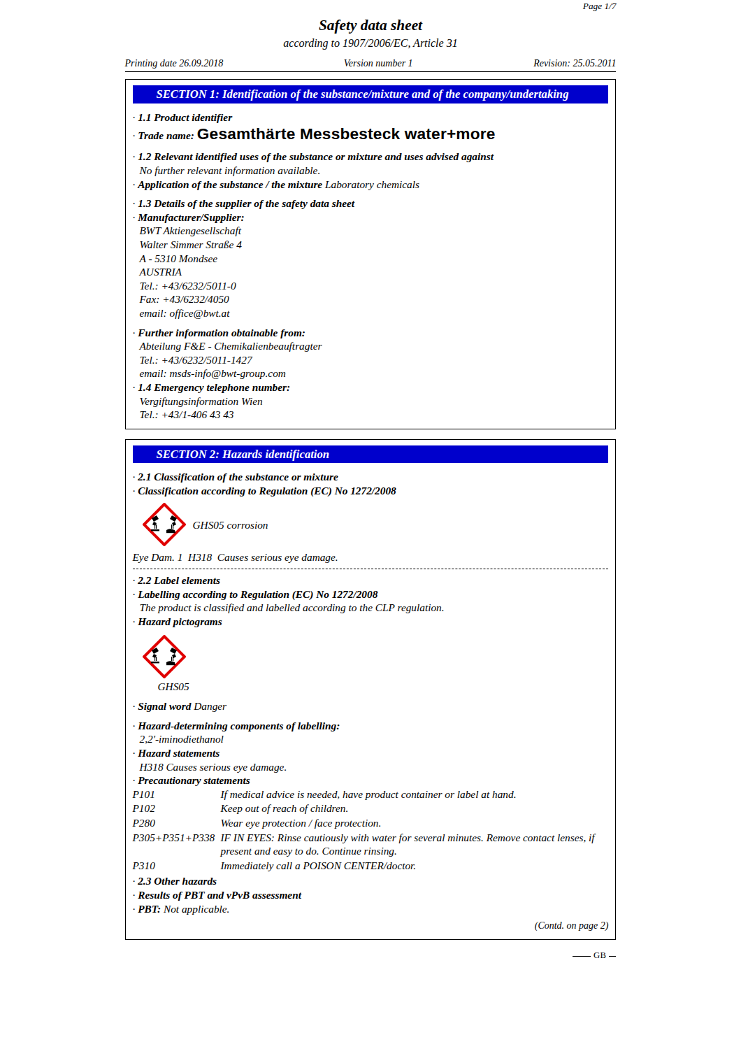Page 1/7
Safety data sheet
according to 1907/2006/EC, Article 31
Printing date 26.09.2018 Version number 1 Revision: 25.05.2011
SECTION 1: Identification of the substance/mixture and of the company/undertaking
1.1 Product identifier
Trade name: Gesamthärte Messbesteck water+more
1.2 Relevant identified uses of the substance or mixture and uses advised against
No further relevant information available.
Application of the substance / the mixture Laboratory chemicals
1.3 Details of the supplier of the safety data sheet
Manufacturer/Supplier:
BWT Aktiengesellschaft
Walter Simmer Straße 4
A - 5310 Mondsee
AUSTRIA
Tel.: +43/6232/5011-0
Fax: +43/6232/4050
email: office@bwt.at
Further information obtainable from:
Abteilung F&E - Chemikalienbeauftragter
Tel.: +43/6232/5011-1427
email: msds-info@bwt-group.com
1.4 Emergency telephone number:
Vergiftungsinformation Wien
Tel.: +43/1-406 43 43
SECTION 2: Hazards identification
2.1 Classification of the substance or mixture
Classification according to Regulation (EC) No 1272/2008
GHS05 corrosion
Eye Dam. 1 H318 Causes serious eye damage.
2.2 Label elements
Labelling according to Regulation (EC) No 1272/2008
The product is classified and labelled according to the CLP regulation.
Hazard pictograms
GHS05
Signal word Danger
Hazard-determining components of labelling:
2,2'-iminodiethanol
Hazard statements
H318 Causes serious eye damage.
Precautionary statements
| P101 | If medical advice is needed, have product container or label at hand. |
| P102 | Keep out of reach of children. |
| P280 | Wear eye protection / face protection. |
| P305+P351+P338 | IF IN EYES: Rinse cautiously with water for several minutes. Remove contact lenses, if present and easy to do. Continue rinsing. |
| P310 | Immediately call a POISON CENTER/doctor. |
2.3 Other hazards
Results of PBT and vPvB assessment
PBT: Not applicable.
(Contd. on page 2)
GB